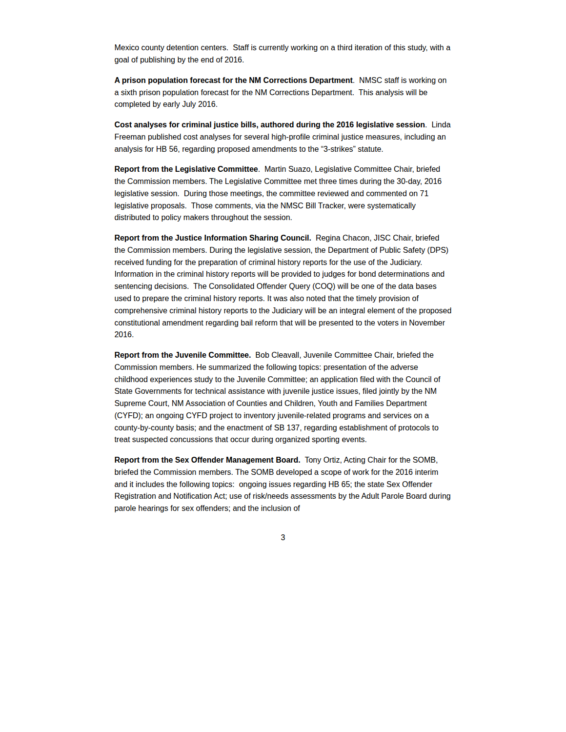Mexico county detention centers. Staff is currently working on a third iteration of this study, with a goal of publishing by the end of 2016.
A prison population forecast for the NM Corrections Department. NMSC staff is working on a sixth prison population forecast for the NM Corrections Department. This analysis will be completed by early July 2016.
Cost analyses for criminal justice bills, authored during the 2016 legislative session. Linda Freeman published cost analyses for several high-profile criminal justice measures, including an analysis for HB 56, regarding proposed amendments to the “3-strikes” statute.
Report from the Legislative Committee. Martin Suazo, Legislative Committee Chair, briefed the Commission members. The Legislative Committee met three times during the 30-day, 2016 legislative session. During those meetings, the committee reviewed and commented on 71 legislative proposals. Those comments, via the NMSC Bill Tracker, were systematically distributed to policy makers throughout the session.
Report from the Justice Information Sharing Council. Regina Chacon, JISC Chair, briefed the Commission members. During the legislative session, the Department of Public Safety (DPS) received funding for the preparation of criminal history reports for the use of the Judiciary. Information in the criminal history reports will be provided to judges for bond determinations and sentencing decisions. The Consolidated Offender Query (COQ) will be one of the data bases used to prepare the criminal history reports. It was also noted that the timely provision of comprehensive criminal history reports to the Judiciary will be an integral element of the proposed constitutional amendment regarding bail reform that will be presented to the voters in November 2016.
Report from the Juvenile Committee. Bob Cleavall, Juvenile Committee Chair, briefed the Commission members. He summarized the following topics: presentation of the adverse childhood experiences study to the Juvenile Committee; an application filed with the Council of State Governments for technical assistance with juvenile justice issues, filed jointly by the NM Supreme Court, NM Association of Counties and Children, Youth and Families Department (CYFD); an ongoing CYFD project to inventory juvenile-related programs and services on a county-by-county basis; and the enactment of SB 137, regarding establishment of protocols to treat suspected concussions that occur during organized sporting events.
Report from the Sex Offender Management Board. Tony Ortiz, Acting Chair for the SOMB, briefed the Commission members. The SOMB developed a scope of work for the 2016 interim and it includes the following topics: ongoing issues regarding HB 65; the state Sex Offender Registration and Notification Act; use of risk/needs assessments by the Adult Parole Board during parole hearings for sex offenders; and the inclusion of
3